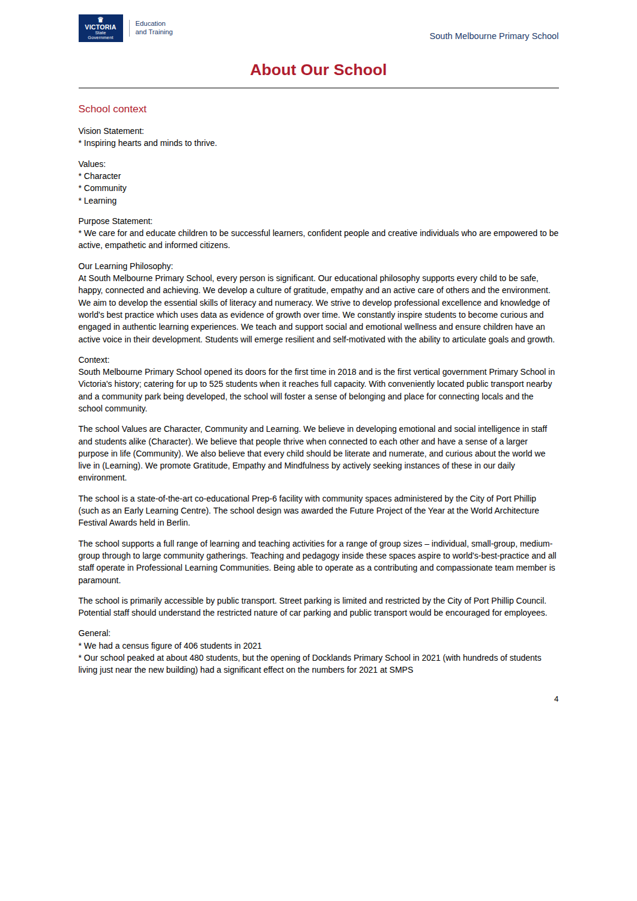♛ VICTORIA State
Government
Education
and Training
South Melbourne Primary School
About Our School
School context
Vision Statement:
* Inspiring hearts and minds to thrive.
Values:
* Character
* Community
* Learning
Purpose Statement:
* We care for and educate children to be successful learners, confident people and creative individuals who are empowered to be active, empathetic and informed citizens.
Our Learning Philosophy:
At South Melbourne Primary School, every person is significant. Our educational philosophy supports every child to be safe, happy, connected and achieving. We develop a culture of gratitude, empathy and an active care of others and the environment. We aim to develop the essential skills of literacy and numeracy. We strive to develop professional excellence and knowledge of world's best practice which uses data as evidence of growth over time. We constantly inspire students to become curious and engaged in authentic learning experiences. We teach and support social and emotional wellness and ensure children have an active voice in their development. Students will emerge resilient and self-motivated with the ability to articulate goals and growth.
Context:
South Melbourne Primary School opened its doors for the first time in 2018 and is the first vertical government Primary School in Victoria's history; catering for up to 525 students when it reaches full capacity. With conveniently located public transport nearby and a community park being developed, the school will foster a sense of belonging and place for connecting locals and the school community.
The school Values are Character, Community and Learning. We believe in developing emotional and social intelligence in staff and students alike (Character). We believe that people thrive when connected to each other and have a sense of a larger purpose in life (Community). We also believe that every child should be literate and numerate, and curious about the world we live in (Learning). We promote Gratitude, Empathy and Mindfulness by actively seeking instances of these in our daily environment.
The school is a state-of-the-art co-educational Prep-6 facility with community spaces administered by the City of Port Phillip (such as an Early Learning Centre). The school design was awarded the Future Project of the Year at the World Architecture Festival Awards held in Berlin.
The school supports a full range of learning and teaching activities for a range of group sizes – individual, small-group, medium-group through to large community gatherings. Teaching and pedagogy inside these spaces aspire to world's-best-practice and all staff operate in Professional Learning Communities. Being able to operate as a contributing and compassionate team member is paramount.
The school is primarily accessible by public transport. Street parking is limited and restricted by the City of Port Phillip Council. Potential staff should understand the restricted nature of car parking and public transport would be encouraged for employees.
General:
* We had a census figure of 406 students in 2021
* Our school peaked at about 480 students, but the opening of Docklands Primary School in 2021 (with hundreds of students living just near the new building) had a significant effect on the numbers for 2021 at SMPS
4